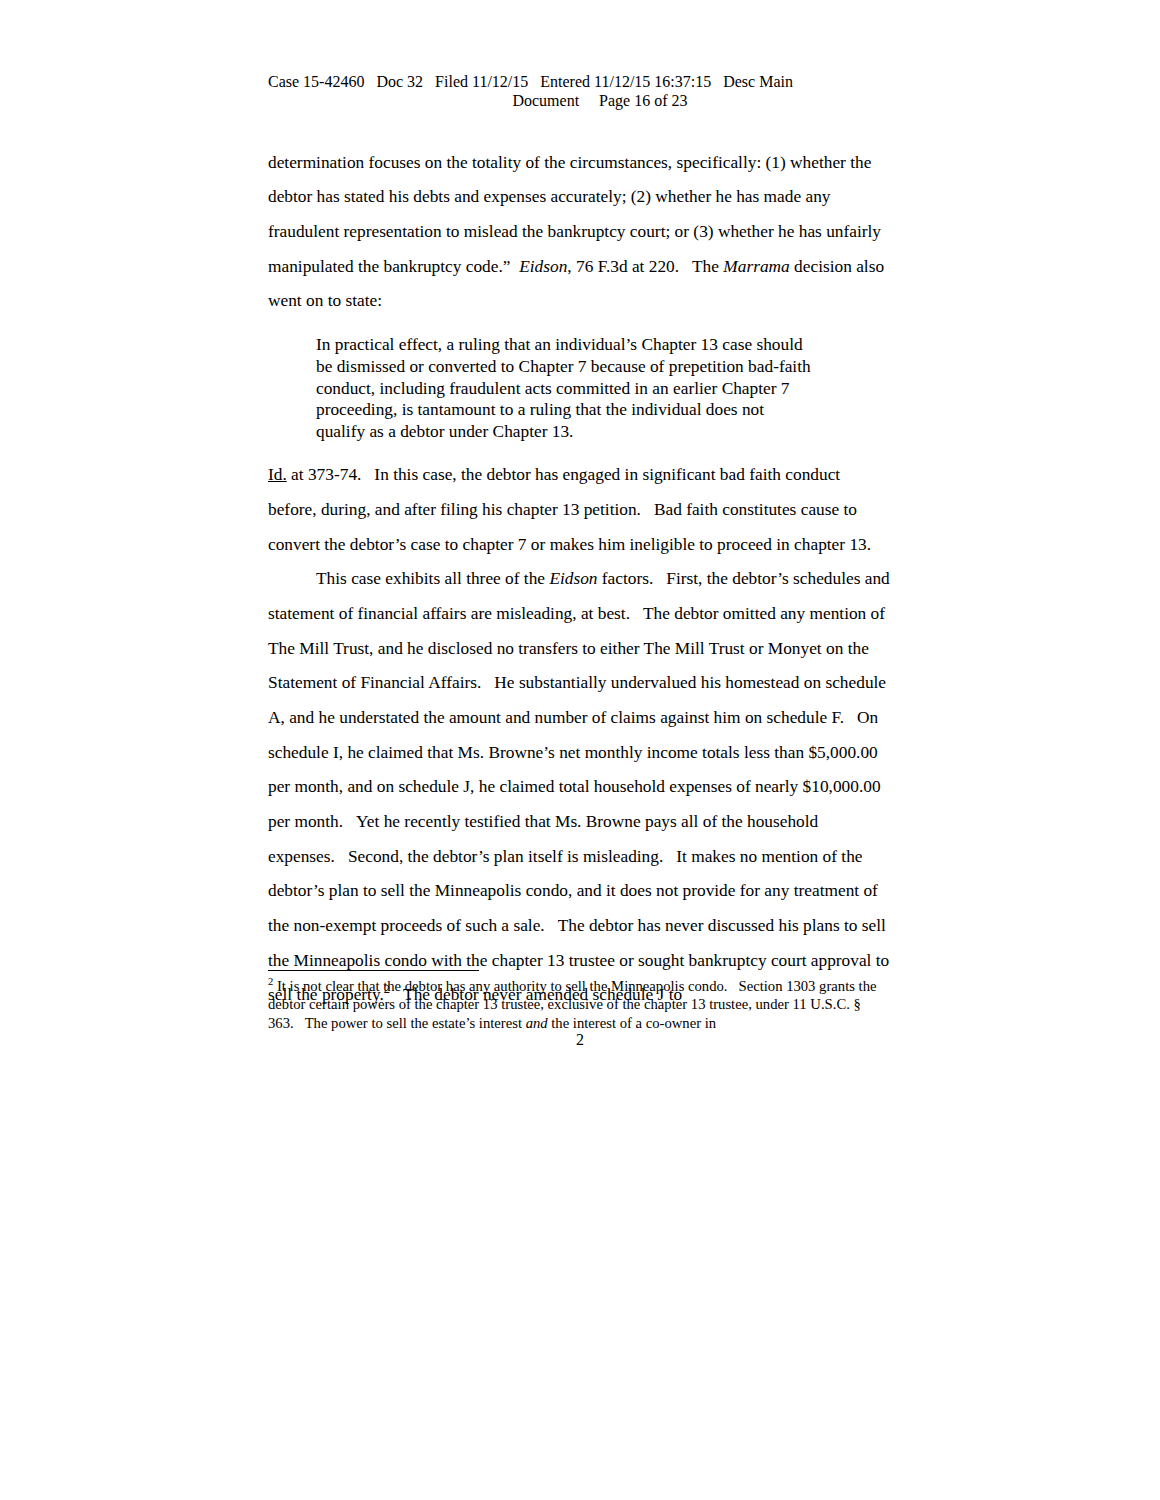Case 15-42460 Doc 32 Filed 11/12/15 Entered 11/12/15 16:37:15 Desc Main
Document Page 16 of 23
determination focuses on the totality of the circumstances, specifically: (1) whether the debtor has stated his debts and expenses accurately; (2) whether he has made any fraudulent representation to mislead the bankruptcy court; or (3) whether he has unfairly manipulated the bankruptcy code.” Eidson, 76 F.3d at 220. The Marrama decision also went on to state:
In practical effect, a ruling that an individual’s Chapter 13 case should be dismissed or converted to Chapter 7 because of prepetition bad-faith conduct, including fraudulent acts committed in an earlier Chapter 7 proceeding, is tantamount to a ruling that the individual does not qualify as a debtor under Chapter 13.
Id. at 373-74. In this case, the debtor has engaged in significant bad faith conduct before, during, and after filing his chapter 13 petition. Bad faith constitutes cause to convert the debtor’s case to chapter 7 or makes him ineligible to proceed in chapter 13.
This case exhibits all three of the Eidson factors. First, the debtor’s schedules and statement of financial affairs are misleading, at best. The debtor omitted any mention of The Mill Trust, and he disclosed no transfers to either The Mill Trust or Monyet on the Statement of Financial Affairs. He substantially undervalued his homestead on schedule A, and he understated the amount and number of claims against him on schedule F. On schedule I, he claimed that Ms. Browne’s net monthly income totals less than $5,000.00 per month, and on schedule J, he claimed total household expenses of nearly $10,000.00 per month. Yet he recently testified that Ms. Browne pays all of the household expenses. Second, the debtor’s plan itself is misleading. It makes no mention of the debtor’s plan to sell the Minneapolis condo, and it does not provide for any treatment of the non-exempt proceeds of such a sale. The debtor has never discussed his plans to sell the Minneapolis condo with the chapter 13 trustee or sought bankruptcy court approval to sell the property.2 The debtor never amended schedule J to
2 It is not clear that the debtor has any authority to sell the Minneapolis condo. Section 1303 grants the debtor certain powers of the chapter 13 trustee, exclusive of the chapter 13 trustee, under 11 U.S.C. § 363. The power to sell the estate’s interest and the interest of a co-owner in
2